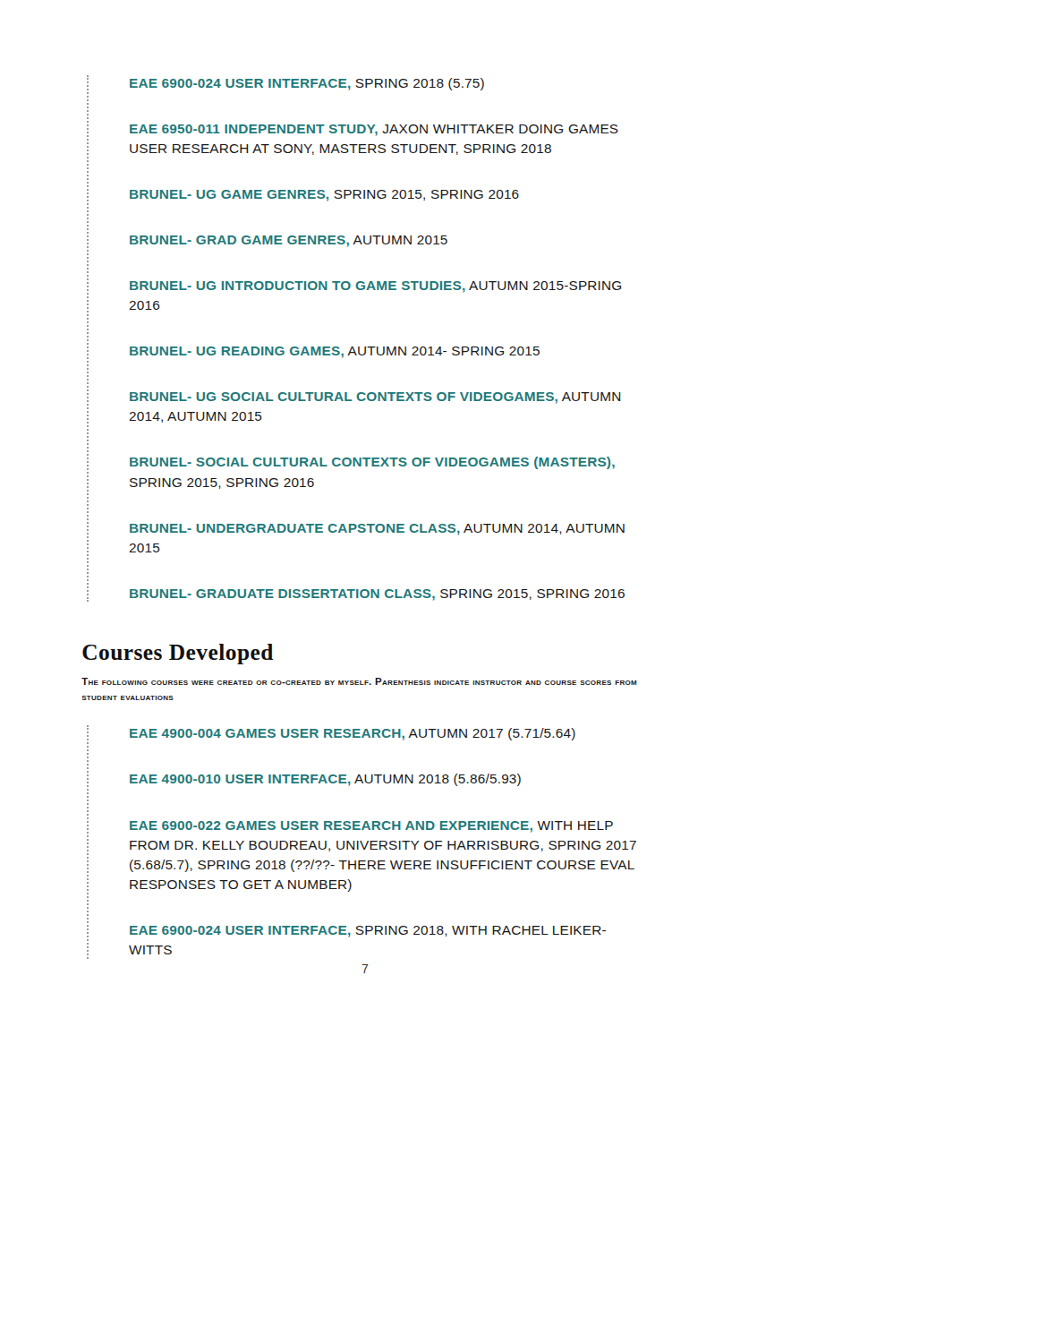EAE 6900-024 User Interface, Spring 2018 (5.75)
EAE 6950-011 Independent Study, Jaxon Whittaker doing games user research at Sony, Masters student, Spring 2018
Brunel- UG Game Genres, Spring 2015, Spring 2016
Brunel- Grad Game Genres, Autumn 2015
Brunel- UG Introduction to Game Studies, Autumn 2015-Spring 2016
Brunel- UG Reading Games, Autumn 2014- Spring 2015
Brunel- UG Social Cultural Contexts of Videogames, Autumn 2014, Autumn 2015
Brunel- Social Cultural Contexts of Videogames (Masters), Spring 2015, Spring 2016
Brunel- Undergraduate Capstone Class, Autumn 2014, Autumn 2015
Brunel- Graduate Dissertation Class, Spring 2015, Spring 2016
Courses Developed
The following courses were created or co-created by myself. Parenthesis indicate instructor and course scores from student evaluations
EAE 4900-004 Games User Research, Autumn 2017 (5.71/5.64)
EAE 4900-010 User Interface, Autumn 2018 (5.86/5.93)
EAE 6900-022 Games User Research and Experience, with help from Dr. Kelly Boudreau, University of Harrisburg, Spring 2017 (5.68/5.7), Spring 2018 (??/??- there were insufficient course eval responses to get a number)
EAE 6900-024 User Interface, Spring 2018, with Rachel Leiker-Witts
7